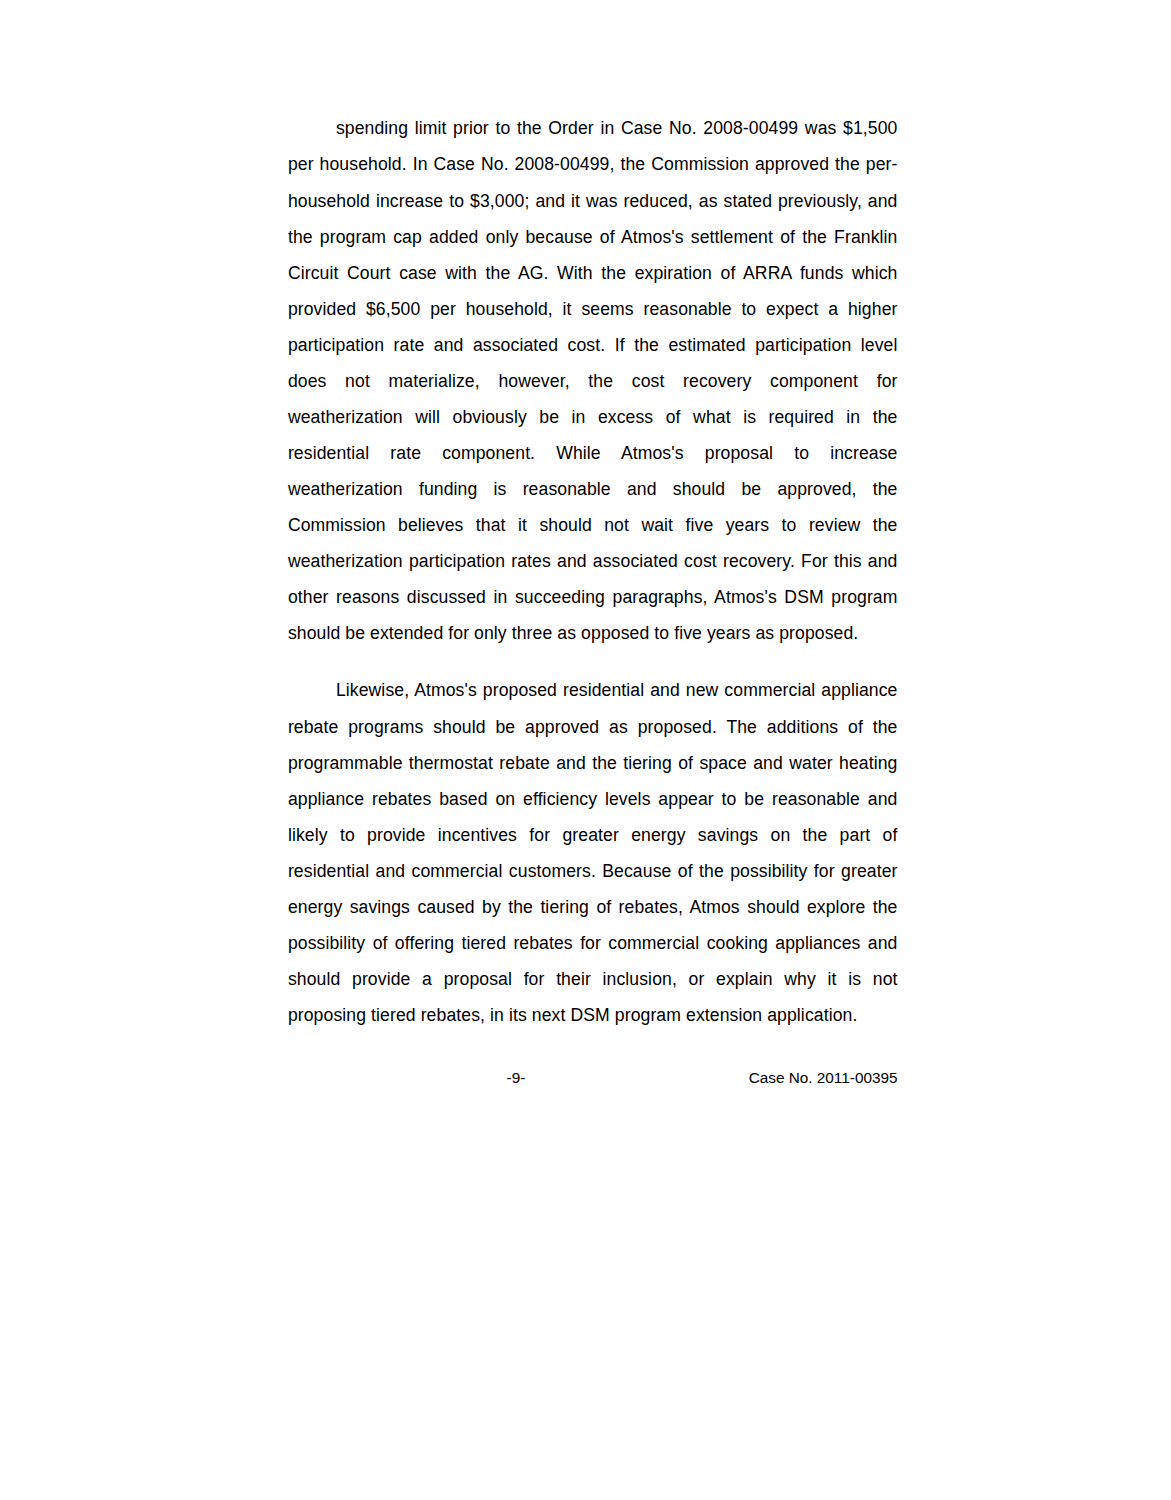spending limit prior to the Order in Case No. 2008-00499 was $1,500 per household. In Case No. 2008-00499, the Commission approved the per-household increase to $3,000; and it was reduced, as stated previously, and the program cap added only because of Atmos's settlement of the Franklin Circuit Court case with the AG. With the expiration of ARRA funds which provided $6,500 per household, it seems reasonable to expect a higher participation rate and associated cost. If the estimated participation level does not materialize, however, the cost recovery component for weatherization will obviously be in excess of what is required in the residential rate component. While Atmos's proposal to increase weatherization funding is reasonable and should be approved, the Commission believes that it should not wait five years to review the weatherization participation rates and associated cost recovery. For this and other reasons discussed in succeeding paragraphs, Atmos's DSM program should be extended for only three as opposed to five years as proposed.
Likewise, Atmos's proposed residential and new commercial appliance rebate programs should be approved as proposed. The additions of the programmable thermostat rebate and the tiering of space and water heating appliance rebates based on efficiency levels appear to be reasonable and likely to provide incentives for greater energy savings on the part of residential and commercial customers. Because of the possibility for greater energy savings caused by the tiering of rebates, Atmos should explore the possibility of offering tiered rebates for commercial cooking appliances and should provide a proposal for their inclusion, or explain why it is not proposing tiered rebates, in its next DSM program extension application.
-9- Case No. 2011-00395